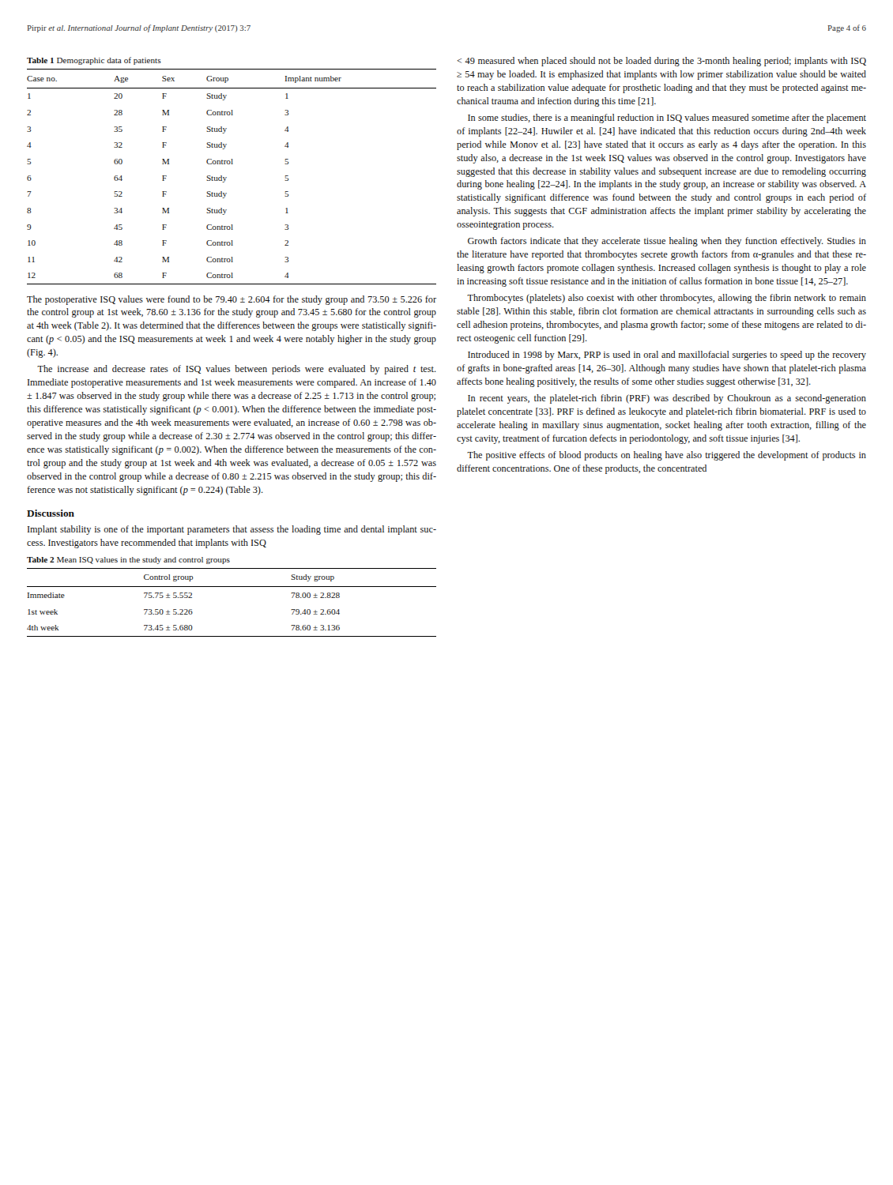Pirpir et al. International Journal of Implant Dentistry (2017) 3:7
Page 4 of 6
Table 1 Demographic data of patients
| Case no. | Age | Sex | Group | Implant number |
| --- | --- | --- | --- | --- |
| 1 | 20 | F | Study | 1 |
| 2 | 28 | M | Control | 3 |
| 3 | 35 | F | Study | 4 |
| 4 | 32 | F | Study | 4 |
| 5 | 60 | M | Control | 5 |
| 6 | 64 | F | Study | 5 |
| 7 | 52 | F | Study | 5 |
| 8 | 34 | M | Study | 1 |
| 9 | 45 | F | Control | 3 |
| 10 | 48 | F | Control | 2 |
| 11 | 42 | M | Control | 3 |
| 12 | 68 | F | Control | 4 |
The postoperative ISQ values were found to be 79.40 ± 2.604 for the study group and 73.50 ± 5.226 for the control group at 1st week, 78.60 ± 3.136 for the study group and 73.45 ± 5.680 for the control group at 4th week (Table 2). It was determined that the differences between the groups were statistically significant (p < 0.05) and the ISQ measurements at week 1 and week 4 were notably higher in the study group (Fig. 4).
The increase and decrease rates of ISQ values between periods were evaluated by paired t test. Immediate postoperative measurements and 1st week measurements were compared. An increase of 1.40 ± 1.847 was observed in the study group while there was a decrease of 2.25 ± 1.713 in the control group; this difference was statistically significant (p < 0.001). When the difference between the immediate postoperative measures and the 4th week measurements were evaluated, an increase of 0.60 ± 2.798 was observed in the study group while a decrease of 2.30 ± 2.774 was observed in the control group; this difference was statistically significant (p = 0.002). When the difference between the measurements of the control group and the study group at 1st week and 4th week was evaluated, a decrease of 0.05 ± 1.572 was observed in the control group while a decrease of 0.80 ± 2.215 was observed in the study group; this difference was not statistically significant (p = 0.224) (Table 3).
Discussion
Implant stability is one of the important parameters that assess the loading time and dental implant success. Investigators have recommended that implants with ISQ
Table 2 Mean ISQ values in the study and control groups
| | Control group | Study group |
| --- | --- | --- |
| Immediate | 75.75 ± 5.552 | 78.00 ± 2.828 |
| 1st week | 73.50 ± 5.226 | 79.40 ± 2.604 |
| 4th week | 73.45 ± 5.680 | 78.60 ± 3.136 |
< 49 measured when placed should not be loaded during the 3-month healing period; implants with ISQ ≥ 54 may be loaded. It is emphasized that implants with low primer stabilization value should be waited to reach a stabilization value adequate for prosthetic loading and that they must be protected against mechanical trauma and infection during this time [21].
In some studies, there is a meaningful reduction in ISQ values measured sometime after the placement of implants [22–24]. Huwiler et al. [24] have indicated that this reduction occurs during 2nd–4th week period while Monov et al. [23] have stated that it occurs as early as 4 days after the operation. In this study also, a decrease in the 1st week ISQ values was observed in the control group. Investigators have suggested that this decrease in stability values and subsequent increase are due to remodeling occurring during bone healing [22–24]. In the implants in the study group, an increase or stability was observed. A statistically significant difference was found between the study and control groups in each period of analysis. This suggests that CGF administration affects the implant primer stability by accelerating the osseointegration process.
Growth factors indicate that they accelerate tissue healing when they function effectively. Studies in the literature have reported that thrombocytes secrete growth factors from α-granules and that these releasing growth factors promote collagen synthesis. Increased collagen synthesis is thought to play a role in increasing soft tissue resistance and in the initiation of callus formation in bone tissue [14, 25–27].
Thrombocytes (platelets) also coexist with other thrombocytes, allowing the fibrin network to remain stable [28]. Within this stable, fibrin clot formation are chemical attractants in surrounding cells such as cell adhesion proteins, thrombocytes, and plasma growth factor; some of these mitogens are related to direct osteogenic cell function [29].
Introduced in 1998 by Marx, PRP is used in oral and maxillofacial surgeries to speed up the recovery of grafts in bone-grafted areas [14, 26–30]. Although many studies have shown that platelet-rich plasma affects bone healing positively, the results of some other studies suggest otherwise [31, 32].
In recent years, the platelet-rich fibrin (PRF) was described by Choukroun as a second-generation platelet concentrate [33]. PRF is defined as leukocyte and platelet-rich fibrin biomaterial. PRF is used to accelerate healing in maxillary sinus augmentation, socket healing after tooth extraction, filling of the cyst cavity, treatment of furcation defects in periodontology, and soft tissue injuries [34].
The positive effects of blood products on healing have also triggered the development of products in different concentrations. One of these products, the concentrated